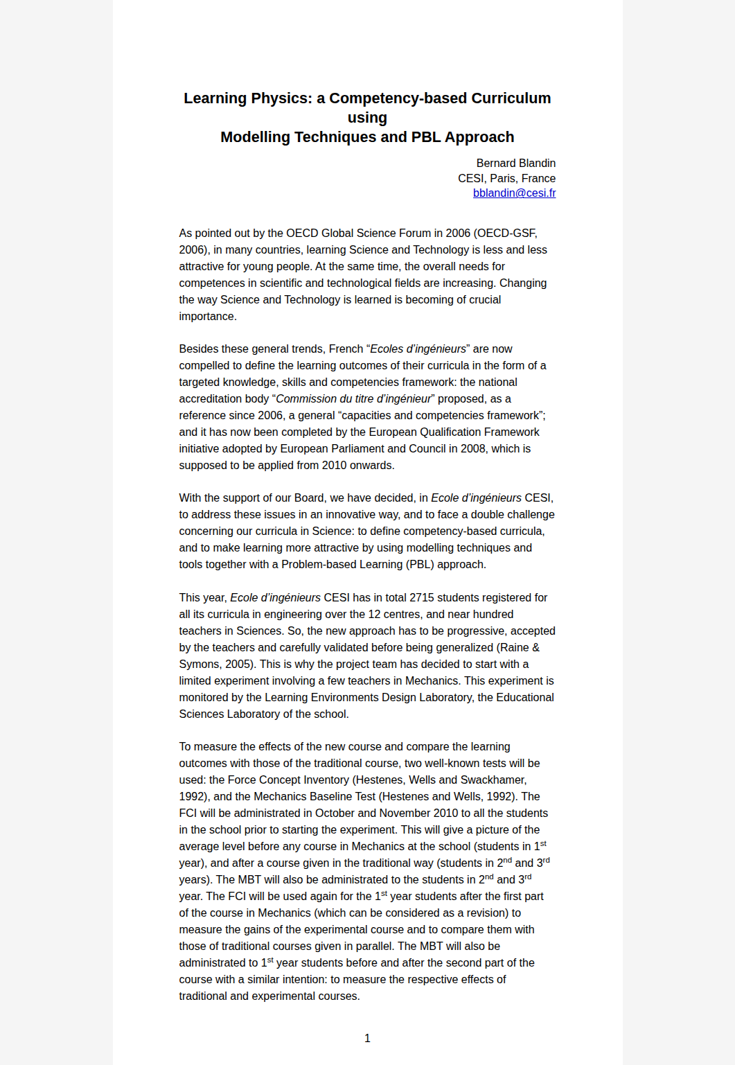Learning Physics: a Competency-based Curriculum using
Modelling Techniques and PBL Approach
Bernard Blandin
CESI, Paris, France
bblandin@cesi.fr
As pointed out by the OECD Global Science Forum in 2006 (OECD-GSF, 2006), in many countries, learning Science and Technology is less and less attractive for young people. At the same time, the overall needs for competences in scientific and technological fields are increasing. Changing the way Science and Technology is learned is becoming of crucial importance.
Besides these general trends, French “Ecoles d’ingénieurs” are now compelled to define the learning outcomes of their curricula in the form of a targeted knowledge, skills and competencies framework: the national accreditation body “Commission du titre d’ingénieur” proposed, as a reference since 2006, a general “capacities and competencies framework”; and it has now been completed by the European Qualification Framework initiative adopted by European Parliament and Council in 2008, which is supposed to be applied from 2010 onwards.
With the support of our Board, we have decided, in Ecole d’ingénieurs CESI, to address these issues in an innovative way, and to face a double challenge concerning our curricula in Science: to define competency-based curricula, and to make learning more attractive by using modelling techniques and tools together with a Problem-based Learning (PBL) approach.
This year, Ecole d’ingénieurs CESI has in total 2715 students registered for all its curricula in engineering over the 12 centres, and near hundred teachers in Sciences. So, the new approach has to be progressive, accepted by the teachers and carefully validated before being generalized (Raine & Symons, 2005). This is why the project team has decided to start with a limited experiment involving a few teachers in Mechanics. This experiment is monitored by the Learning Environments Design Laboratory, the Educational Sciences Laboratory of the school.
To measure the effects of the new course and compare the learning outcomes with those of the traditional course, two well-known tests will be used: the Force Concept Inventory (Hestenes, Wells and Swackhamer, 1992), and the Mechanics Baseline Test (Hestenes and Wells, 1992). The FCI will be administrated in October and November 2010 to all the students in the school prior to starting the experiment. This will give a picture of the average level before any course in Mechanics at the school (students in 1st year), and after a course given in the traditional way (students in 2nd and 3rd years). The MBT will also be administrated to the students in 2nd and 3rd year. The FCI will be used again for the 1st year students after the first part of the course in Mechanics (which can be considered as a revision) to measure the gains of the experimental course and to compare them with those of traditional courses given in parallel. The MBT will also be administrated to 1st year students before and after the second part of the course with a similar intention: to measure the respective effects of traditional and experimental courses.
1